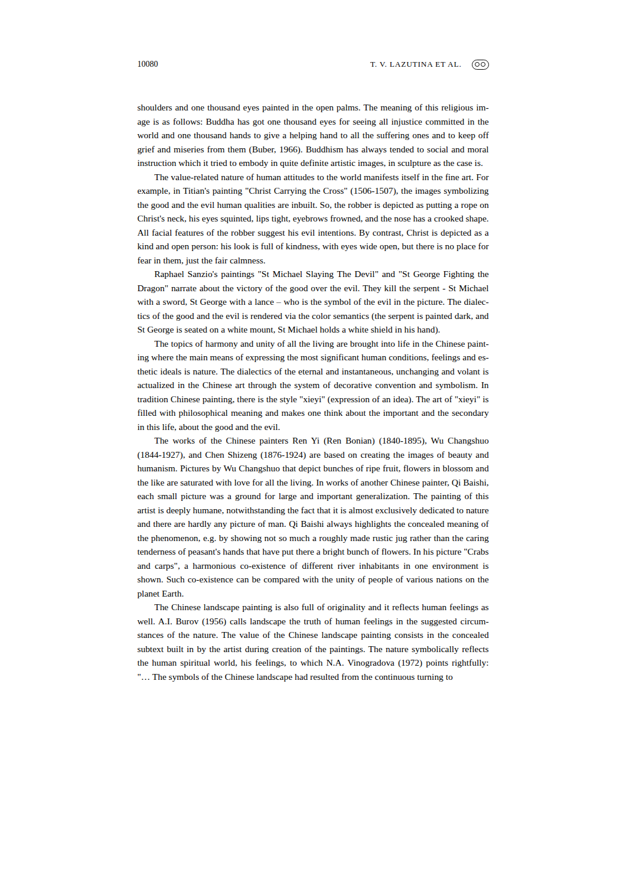10080
T. V. Lazutina et al.
shoulders and one thousand eyes painted in the open palms. The meaning of this religious image is as follows: Buddha has got one thousand eyes for seeing all injustice committed in the world and one thousand hands to give a helping hand to all the suffering ones and to keep off grief and miseries from them (Buber, 1966). Buddhism has always tended to social and moral instruction which it tried to embody in quite definite artistic images, in sculpture as the case is.
The value-related nature of human attitudes to the world manifests itself in the fine art. For example, in Titian's painting "Christ Carrying the Cross" (1506-1507), the images symbolizing the good and the evil human qualities are inbuilt. So, the robber is depicted as putting a rope on Christ's neck, his eyes squinted, lips tight, eyebrows frowned, and the nose has a crooked shape. All facial features of the robber suggest his evil intentions. By contrast, Christ is depicted as a kind and open person: his look is full of kindness, with eyes wide open, but there is no place for fear in them, just the fair calmness.
Raphael Sanzio's paintings "St Michael Slaying The Devil" and "St George Fighting the Dragon" narrate about the victory of the good over the evil. They kill the serpent - St Michael with a sword, St George with a lance – who is the symbol of the evil in the picture. The dialectics of the good and the evil is rendered via the color semantics (the serpent is painted dark, and St George is seated on a white mount, St Michael holds a white shield in his hand).
The topics of harmony and unity of all the living are brought into life in the Chinese painting where the main means of expressing the most significant human conditions, feelings and esthetic ideals is nature. The dialectics of the eternal and instantaneous, unchanging and volant is actualized in the Chinese art through the system of decorative convention and symbolism. In tradition Chinese painting, there is the style "xieyi" (expression of an idea). The art of "xieyi" is filled with philosophical meaning and makes one think about the important and the secondary in this life, about the good and the evil.
The works of the Chinese painters Ren Yi (Ren Bonian) (1840-1895), Wu Changshuo (1844-1927), and Chen Shizeng (1876-1924) are based on creating the images of beauty and humanism. Pictures by Wu Changshuo that depict bunches of ripe fruit, flowers in blossom and the like are saturated with love for all the living. In works of another Chinese painter, Qi Baishi, each small picture was a ground for large and important generalization. The painting of this artist is deeply humane, notwithstanding the fact that it is almost exclusively dedicated to nature and there are hardly any picture of man. Qi Baishi always highlights the concealed meaning of the phenomenon, e.g. by showing not so much a roughly made rustic jug rather than the caring tenderness of peasant's hands that have put there a bright bunch of flowers. In his picture "Crabs and carps", a harmonious co-existence of different river inhabitants in one environment is shown. Such co-existence can be compared with the unity of people of various nations on the planet Earth.
The Chinese landscape painting is also full of originality and it reflects human feelings as well. A.I. Burov (1956) calls landscape the truth of human feelings in the suggested circumstances of the nature. The value of the Chinese landscape painting consists in the concealed subtext built in by the artist during creation of the paintings. The nature symbolically reflects the human spiritual world, his feelings, to which N.A. Vinogradova (1972) points rightfully: "… The symbols of the Chinese landscape had resulted from the continuous turning to